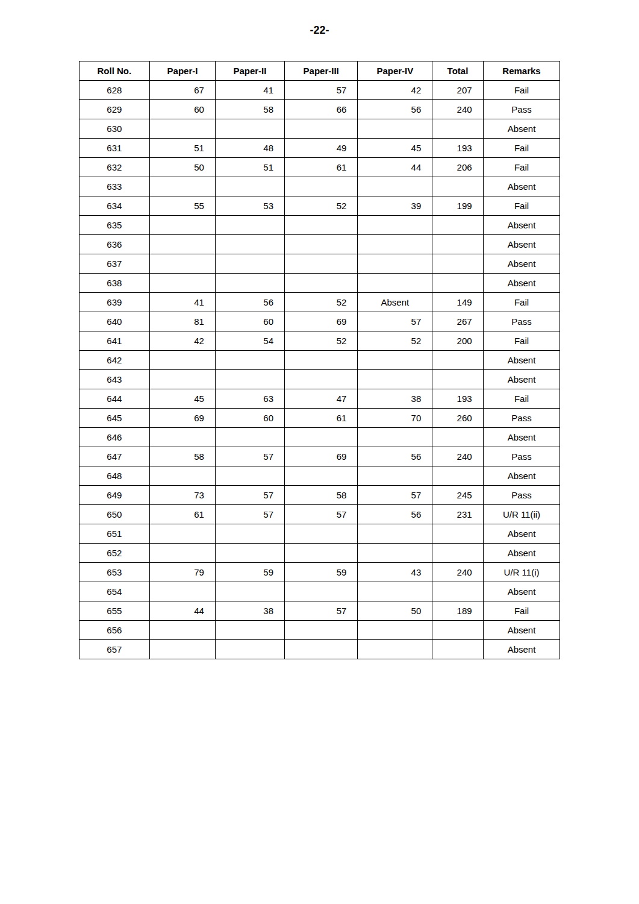-22-
| Roll No. | Paper-I | Paper-II | Paper-III | Paper-IV | Total | Remarks |
| --- | --- | --- | --- | --- | --- | --- |
| 628 | 67 | 41 | 57 | 42 | 207 | Fail |
| 629 | 60 | 58 | 66 | 56 | 240 | Pass |
| 630 | | | | | | Absent |
| 631 | 51 | 48 | 49 | 45 | 193 | Fail |
| 632 | 50 | 51 | 61 | 44 | 206 | Fail |
| 633 | | | | | | Absent |
| 634 | 55 | 53 | 52 | 39 | 199 | Fail |
| 635 | | | | | | Absent |
| 636 | | | | | | Absent |
| 637 | | | | | | Absent |
| 638 | | | | | | Absent |
| 639 | 41 | 56 | 52 | Absent | 149 | Fail |
| 640 | 81 | 60 | 69 | 57 | 267 | Pass |
| 641 | 42 | 54 | 52 | 52 | 200 | Fail |
| 642 | | | | | | Absent |
| 643 | | | | | | Absent |
| 644 | 45 | 63 | 47 | 38 | 193 | Fail |
| 645 | 69 | 60 | 61 | 70 | 260 | Pass |
| 646 | | | | | | Absent |
| 647 | 58 | 57 | 69 | 56 | 240 | Pass |
| 648 | | | | | | Absent |
| 649 | 73 | 57 | 58 | 57 | 245 | Pass |
| 650 | 61 | 57 | 57 | 56 | 231 | U/R 11(ii) |
| 651 | | | | | | Absent |
| 652 | | | | | | Absent |
| 653 | 79 | 59 | 59 | 43 | 240 | U/R 11(i) |
| 654 | | | | | | Absent |
| 655 | 44 | 38 | 57 | 50 | 189 | Fail |
| 656 | | | | | | Absent |
| 657 | | | | | | Absent |